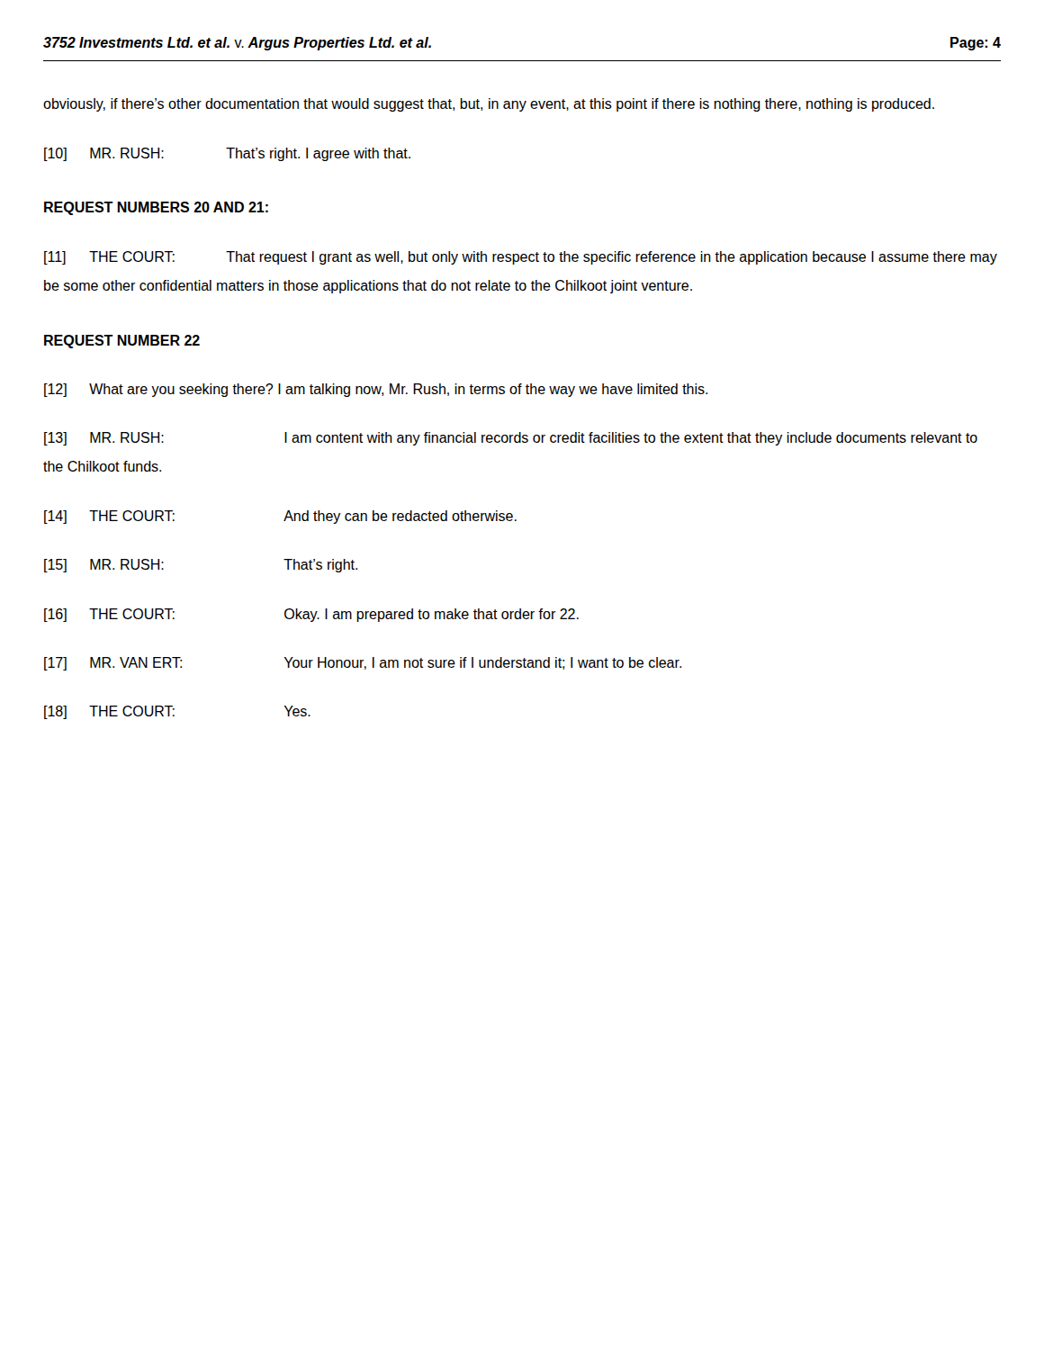3752 Investments Ltd. et al. v. Argus Properties Ltd. et al. Page: 4
obviously, if there’s other documentation that would suggest that, but, in any event, at this point if there is nothing there, nothing is produced.
[10] MR. RUSH: That’s right. I agree with that.
REQUEST NUMBERS 20 AND 21:
[11] THE COURT: That request I grant as well, but only with respect to the specific reference in the application because I assume there may be some other confidential matters in those applications that do not relate to the Chilkoot joint venture.
REQUEST NUMBER 22
[12] What are you seeking there? I am talking now, Mr. Rush, in terms of the way we have limited this.
[13] MR. RUSH: I am content with any financial records or credit facilities to the extent that they include documents relevant to the Chilkoot funds.
[14] THE COURT: And they can be redacted otherwise.
[15] MR. RUSH: That’s right.
[16] THE COURT: Okay. I am prepared to make that order for 22.
[17] MR. VAN ERT: Your Honour, I am not sure if I understand it; I want to be clear.
[18] THE COURT: Yes.